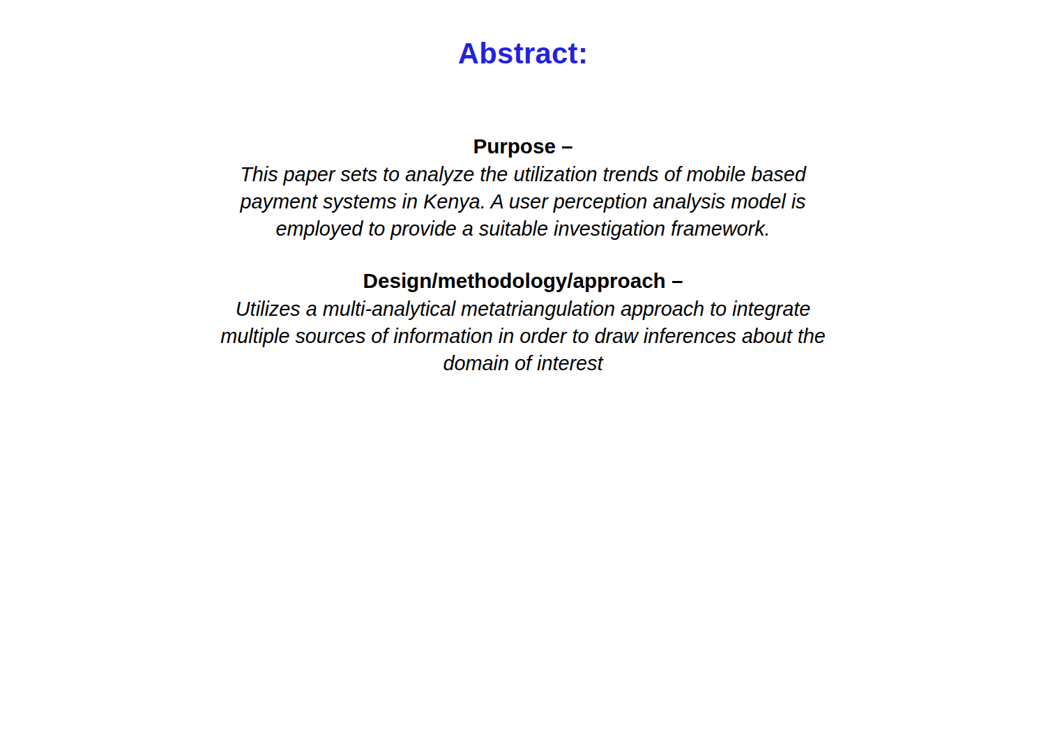Abstract:
Purpose –
This paper sets to analyze the utilization trends of mobile based payment systems in Kenya. A user perception analysis model is employed to provide a suitable investigation framework.
Design/methodology/approach –
Utilizes a multi-analytical metatriangulation approach to integrate multiple sources of information in order to draw inferences about the domain of interest